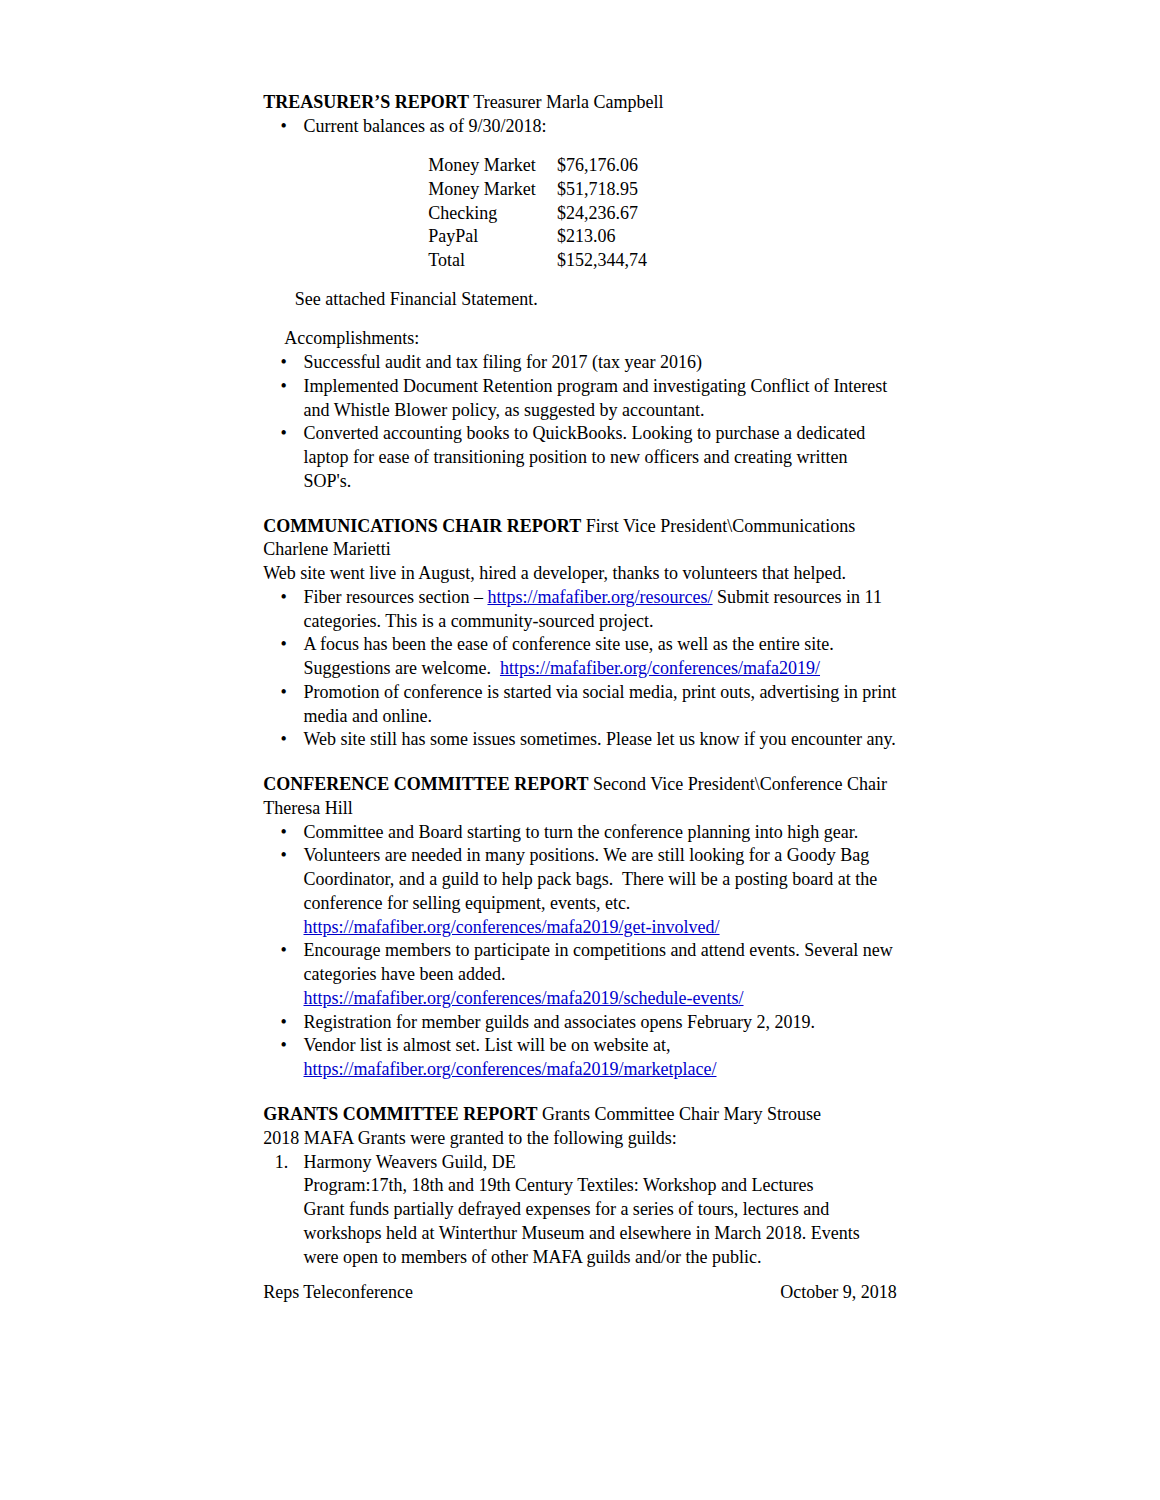TREASURER’S REPORT Treasurer Marla Campbell
Current balances as of 9/30/2018:
| Money Market | $76,176.06 |
| Money Market | $51,718.95 |
| Checking | $24,236.67 |
| PayPal | $213.06 |
| Total | $152,344,74 |
See attached Financial Statement.
Accomplishments:
Successful audit and tax filing for 2017 (tax year 2016)
Implemented Document Retention program and investigating Conflict of Interest and Whistle Blower policy, as suggested by accountant.
Converted accounting books to QuickBooks. Looking to purchase a dedicated laptop for ease of transitioning position to new officers and creating written SOP's.
COMMUNICATIONS CHAIR REPORT First Vice President\Communications Charlene Marietti
Web site went live in August, hired a developer, thanks to volunteers that helped.
Fiber resources section – https://mafafiber.org/resources/ Submit resources in 11 categories. This is a community-sourced project.
A focus has been the ease of conference site use, as well as the entire site. Suggestions are welcome. https://mafafiber.org/conferences/mafa2019/
Promotion of conference is started via social media, print outs, advertising in print media and online.
Web site still has some issues sometimes. Please let us know if you encounter any.
CONFERENCE COMMITTEE REPORT Second Vice President\Conference Chair Theresa Hill
Committee and Board starting to turn the conference planning into high gear.
Volunteers are needed in many positions. We are still looking for a Goody Bag Coordinator, and a guild to help pack bags. There will be a posting board at the conference for selling equipment, events, etc. https://mafafiber.org/conferences/mafa2019/get-involved/
Encourage members to participate in competitions and attend events. Several new categories have been added. https://mafafiber.org/conferences/mafa2019/schedule-events/
Registration for member guilds and associates opens February 2, 2019.
Vendor list is almost set. List will be on website at,
https://mafafiber.org/conferences/mafa2019/marketplace/
GRANTS COMMITTEE REPORT Grants Committee Chair Mary Strouse
2018 MAFA Grants were granted to the following guilds:
1. Harmony Weavers Guild, DE
Program:17th, 18th and 19th Century Textiles: Workshop and Lectures
Grant funds partially defrayed expenses for a series of tours, lectures and workshops held at Winterthur Museum and elsewhere in March 2018. Events were open to members of other MAFA guilds and/or the public.
Reps Teleconference October 9, 2018